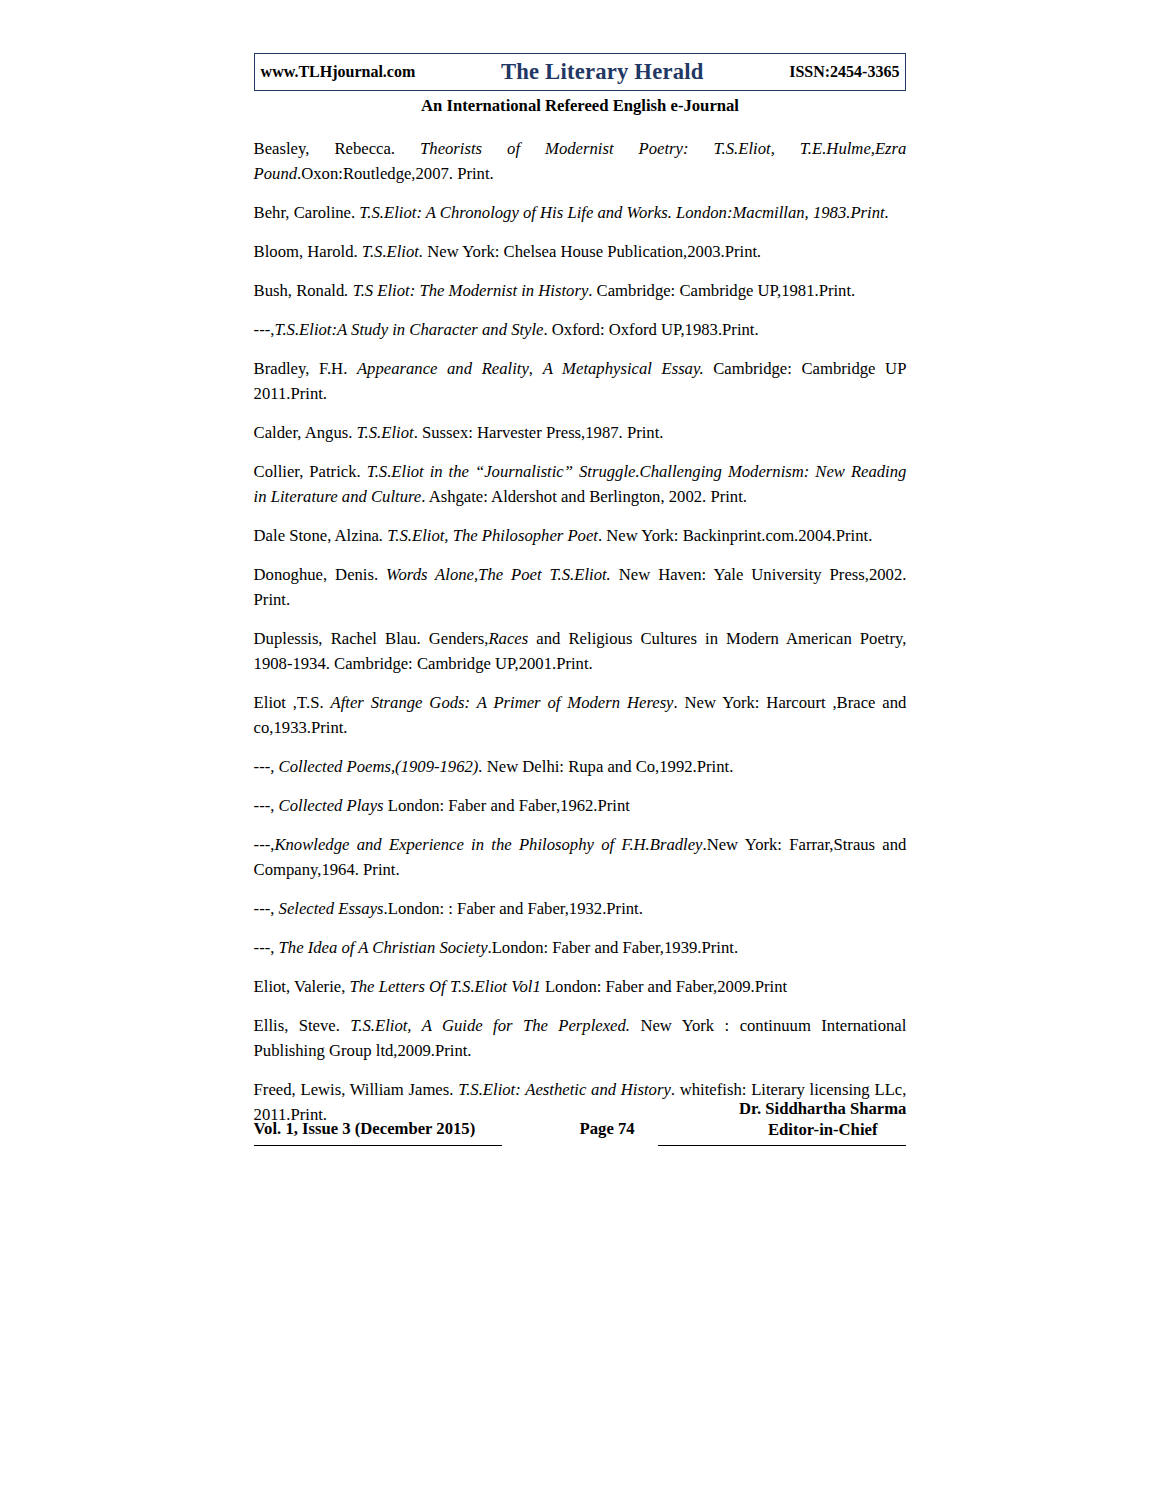www.TLHjournal.com
The Literary Herald
ISSN:2454-3365
An International Refereed English e-Journal
Beasley, Rebecca. Theorists of Modernist Poetry: T.S.Eliot, T.E.Hulme,Ezra Pound.Oxon:Routledge,2007. Print.
Behr, Caroline. T.S.Eliot: A Chronology of His Life and Works. London:Macmillan, 1983.Print.
Bloom, Harold. T.S.Eliot. New York: Chelsea House Publication,2003.Print.
Bush, Ronald. T.S Eliot: The Modernist in History. Cambridge: Cambridge UP,1981.Print.
---,T.S.Eliot:A Study in Character and Style. Oxford: Oxford UP,1983.Print.
Bradley, F.H. Appearance and Reality, A Metaphysical Essay. Cambridge: Cambridge UP 2011.Print.
Calder, Angus. T.S.Eliot. Sussex: Harvester Press,1987. Print.
Collier, Patrick. T.S.Eliot in the “Journalistic” Struggle.Challenging Modernism: New Reading in Literature and Culture. Ashgate: Aldershot and Berlington, 2002. Print.
Dale Stone, Alzina. T.S.Eliot, The Philosopher Poet. New York: Backinprint.com.2004.Print.
Donoghue, Denis. Words Alone,The Poet T.S.Eliot. New Haven: Yale University Press,2002. Print.
Duplessis, Rachel Blau. Genders,Races and Religious Cultures in Modern American Poetry, 1908-1934. Cambridge: Cambridge UP,2001.Print.
Eliot ,T.S. After Strange Gods: A Primer of Modern Heresy. New York: Harcourt ,Brace and co,1933.Print.
---, Collected Poems,(1909-1962). New Delhi: Rupa and Co,1992.Print.
---, Collected Plays London: Faber and Faber,1962.Print
---,Knowledge and Experience in the Philosophy of F.H.Bradley.New York: Farrar,Straus and Company,1964. Print.
---, Selected Essays.London: : Faber and Faber,1932.Print.
---, The Idea of A Christian Society.London: Faber and Faber,1939.Print.
Eliot, Valerie, The Letters Of T.S.Eliot Vol1 London: Faber and Faber,2009.Print
Ellis, Steve. T.S.Eliot, A Guide for The Perplexed. New York : continuum International Publishing Group ltd,2009.Print.
Freed, Lewis, William James. T.S.Eliot: Aesthetic and History. whitefish: Literary licensing LLc, 2011.Print.
Vol. 1, Issue 3 (December 2015)
Page 74
Dr. Siddhartha Sharma
Editor-in-Chief